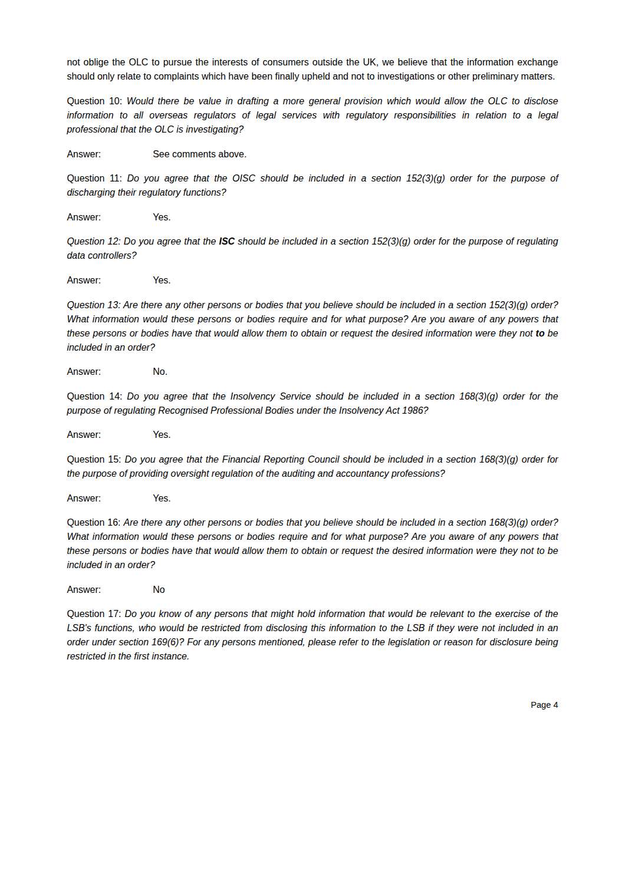not oblige the OLC to pursue the interests of consumers outside the UK, we believe that the information exchange should only relate to complaints which have been finally upheld and not to investigations or other preliminary matters.
Question 10: Would there be value in drafting a more general provision which would allow the OLC to disclose information to all overseas regulators of legal services with regulatory responsibilities in relation to a legal professional that the OLC is investigating?
Answer: See comments above.
Question 11: Do you agree that the OISC should be included in a section 152(3)(g) order for the purpose of discharging their regulatory functions?
Answer: Yes.
Question 12: Do you agree that the ISC should be included in a section 152(3)(g) order for the purpose of regulating data controllers?
Answer: Yes.
Question 13: Are there any other persons or bodies that you believe should be included in a section 152(3)(g) order? What information would these persons or bodies require and for what purpose? Are you aware of any powers that these persons or bodies have that would allow them to obtain or request the desired information were they not to be included in an order?
Answer: No.
Question 14: Do you agree that the Insolvency Service should be included in a section 168(3)(g) order for the purpose of regulating Recognised Professional Bodies under the Insolvency Act 1986?
Answer: Yes.
Question 15: Do you agree that the Financial Reporting Council should be included in a section 168(3)(g) order for the purpose of providing oversight regulation of the auditing and accountancy professions?
Answer: Yes.
Question 16: Are there any other persons or bodies that you believe should be included in a section 168(3)(g) order? What information would these persons or bodies require and for what purpose? Are you aware of any powers that these persons or bodies have that would allow them to obtain or request the desired information were they not to be included in an order?
Answer: No
Question 17: Do you know of any persons that might hold information that would be relevant to the exercise of the LSB's functions, who would be restricted from disclosing this information to the LSB if they were not included in an order under section 169(6)? For any persons mentioned, please refer to the legislation or reason for disclosure being restricted in the first instance.
Page 4